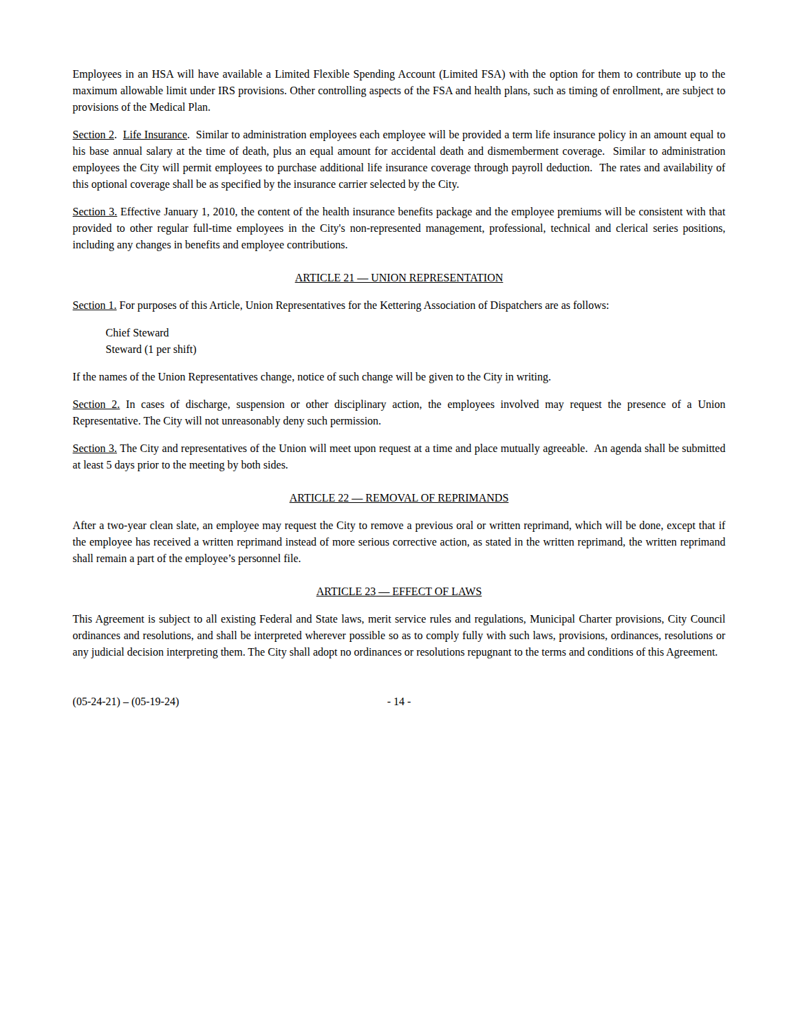Employees in an HSA will have available a Limited Flexible Spending Account (Limited FSA) with the option for them to contribute up to the maximum allowable limit under IRS provisions. Other controlling aspects of the FSA and health plans, such as timing of enrollment, are subject to provisions of the Medical Plan.
Section 2. Life Insurance. Similar to administration employees each employee will be provided a term life insurance policy in an amount equal to his base annual salary at the time of death, plus an equal amount for accidental death and dismemberment coverage. Similar to administration employees the City will permit employees to purchase additional life insurance coverage through payroll deduction. The rates and availability of this optional coverage shall be as specified by the insurance carrier selected by the City.
Section 3. Effective January 1, 2010, the content of the health insurance benefits package and the employee premiums will be consistent with that provided to other regular full-time employees in the City's non-represented management, professional, technical and clerical series positions, including any changes in benefits and employee contributions.
ARTICLE 21 — UNION REPRESENTATION
Section 1. For purposes of this Article, Union Representatives for the Kettering Association of Dispatchers are as follows:
Chief Steward
Steward (1 per shift)
If the names of the Union Representatives change, notice of such change will be given to the City in writing.
Section 2. In cases of discharge, suspension or other disciplinary action, the employees involved may request the presence of a Union Representative. The City will not unreasonably deny such permission.
Section 3. The City and representatives of the Union will meet upon request at a time and place mutually agreeable. An agenda shall be submitted at least 5 days prior to the meeting by both sides.
ARTICLE 22 — REMOVAL OF REPRIMANDS
After a two-year clean slate, an employee may request the City to remove a previous oral or written reprimand, which will be done, except that if the employee has received a written reprimand instead of more serious corrective action, as stated in the written reprimand, the written reprimand shall remain a part of the employee’s personnel file.
ARTICLE 23 — EFFECT OF LAWS
This Agreement is subject to all existing Federal and State laws, merit service rules and regulations, Municipal Charter provisions, City Council ordinances and resolutions, and shall be interpreted wherever possible so as to comply fully with such laws, provisions, ordinances, resolutions or any judicial decision interpreting them. The City shall adopt no ordinances or resolutions repugnant to the terms and conditions of this Agreement.
(05-24-21) – (05-19-24) - 14 -